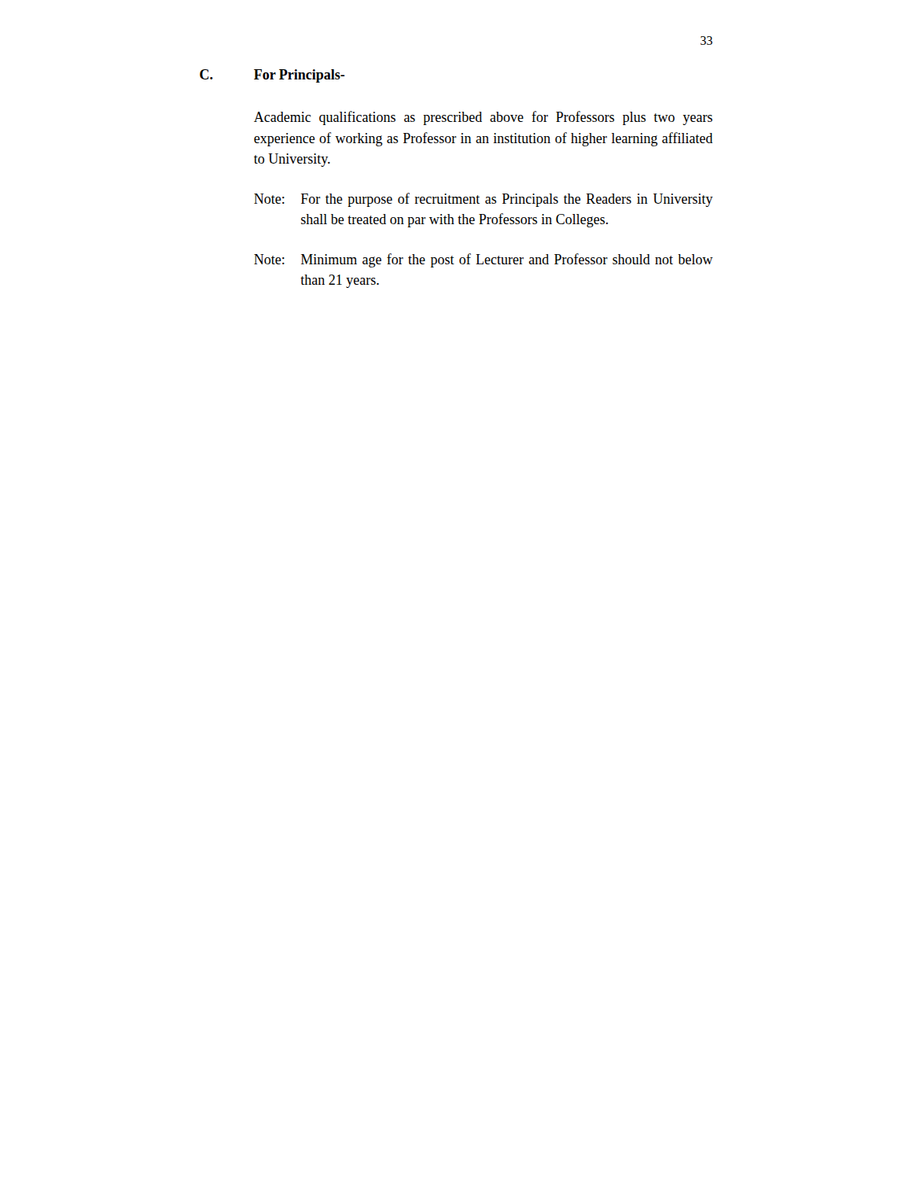33
C. For Principals-
Academic qualifications as prescribed above for Professors plus two years experience of working as Professor in an institution of higher learning affiliated to University.
Note:
For the purpose of recruitment as Principals the Readers in University shall be treated on par with the Professors in Colleges.
Note:
Minimum age for the post of Lecturer and Professor should not below than 21 years.